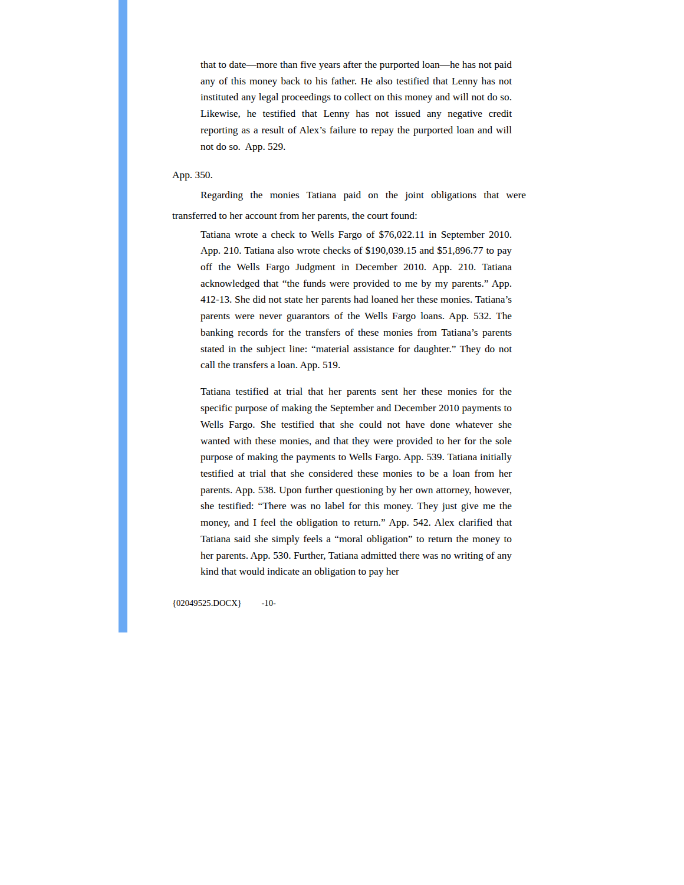that to date—more than five years after the purported loan—he has not paid any of this money back to his father. He also testified that Lenny has not instituted any legal proceedings to collect on this money and will not do so. Likewise, he testified that Lenny has not issued any negative credit reporting as a result of Alex’s failure to repay the purported loan and will not do so. App. 529.
App. 350.
Regarding the monies Tatiana paid on the joint obligations that were transferred to her account from her parents, the court found:
Tatiana wrote a check to Wells Fargo of $76,022.11 in September 2010. App. 210. Tatiana also wrote checks of $190,039.15 and $51,896.77 to pay off the Wells Fargo Judgment in December 2010. App. 210. Tatiana acknowledged that “the funds were provided to me by my parents.” App. 412-13. She did not state her parents had loaned her these monies. Tatiana’s parents were never guarantors of the Wells Fargo loans. App. 532. The banking records for the transfers of these monies from Tatiana’s parents stated in the subject line: “material assistance for daughter.” They do not call the transfers a loan. App. 519.
Tatiana testified at trial that her parents sent her these monies for the specific purpose of making the September and December 2010 payments to Wells Fargo. She testified that she could not have done whatever she wanted with these monies, and that they were provided to her for the sole purpose of making the payments to Wells Fargo. App. 539. Tatiana initially testified at trial that she considered these monies to be a loan from her parents. App. 538. Upon further questioning by her own attorney, however, she testified: “There was no label for this money. They just give me the money, and I feel the obligation to return.” App. 542. Alex clarified that Tatiana said she simply feels a “moral obligation” to return the money to her parents. App. 530. Further, Tatiana admitted there was no writing of any kind that would indicate an obligation to pay her
{02049525.DOCX}-10-